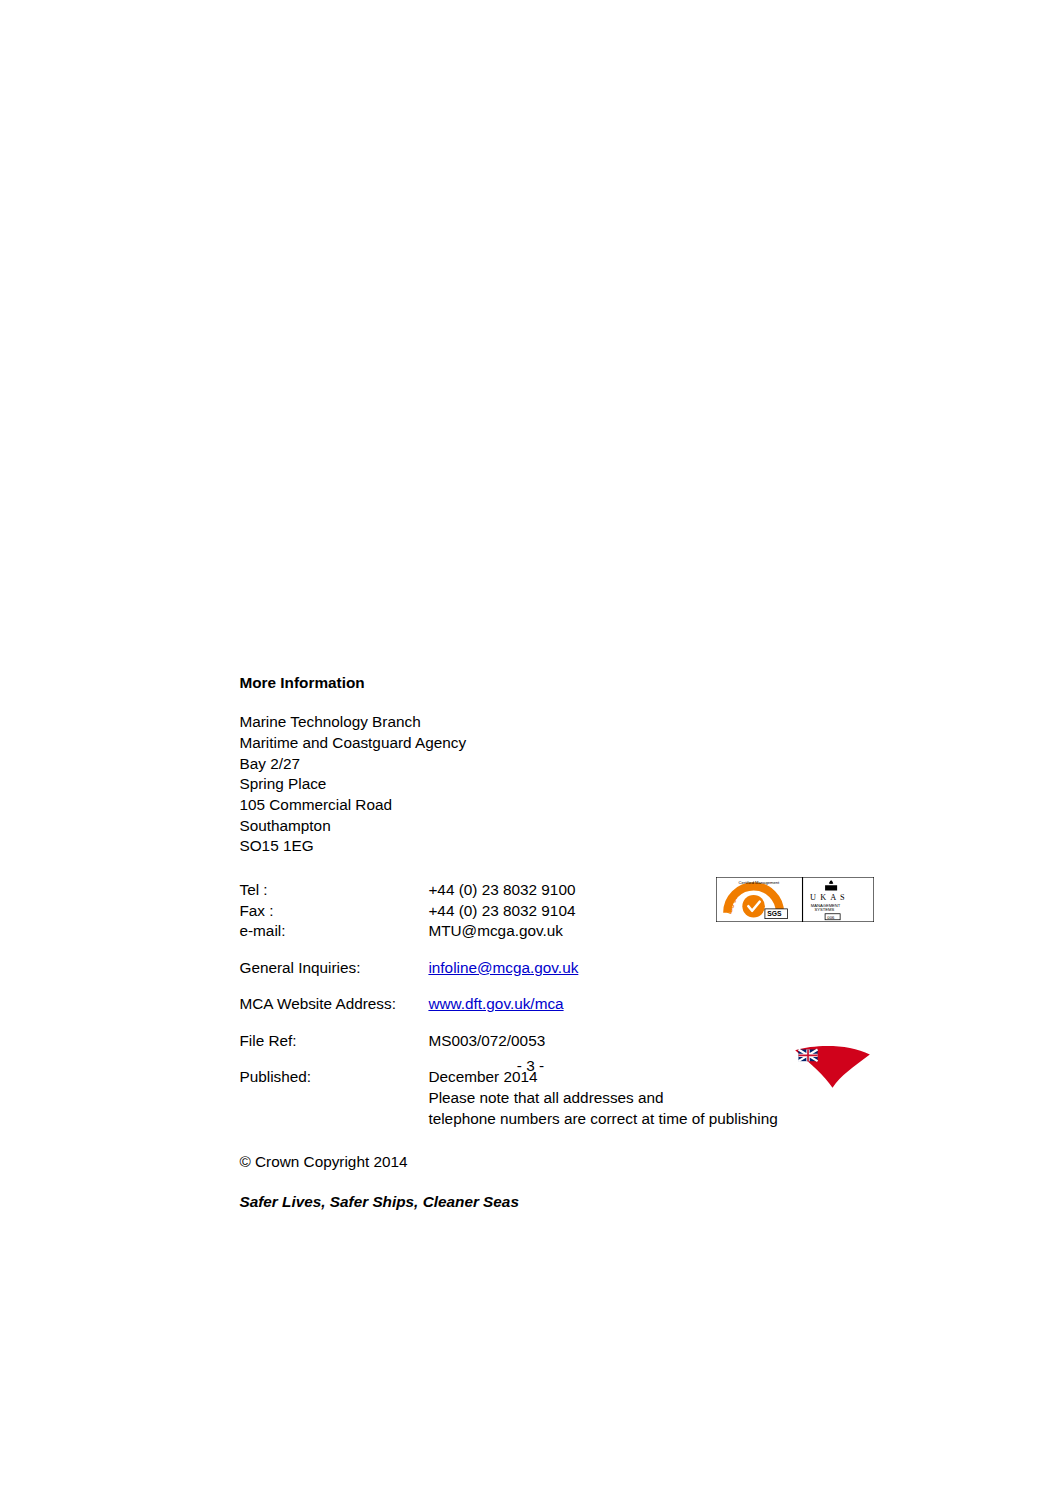More Information
Marine Technology Branch
Maritime and Coastguard Agency
Bay 2/27
Spring Place
105 Commercial Road
Southampton
SO15 1EG
| Tel : | +44 (0) 23 8032 9100 |
| Fax : | +44 (0) 23 8032 9104 |
| e-mail: | MTU@mcga.gov.uk |
| General Inquiries: | infoline@mcga.gov.uk |
| MCA Website Address: | www.dft.gov.uk/mca |
| File Ref: | MS003/072/0053 |
| Published: | December 2014 Please note that all addresses and telephone numbers are correct at time of publishing |
© Crown Copyright 2014
Safer Lives, Safer Ships, Cleaner Seas
- 3 -